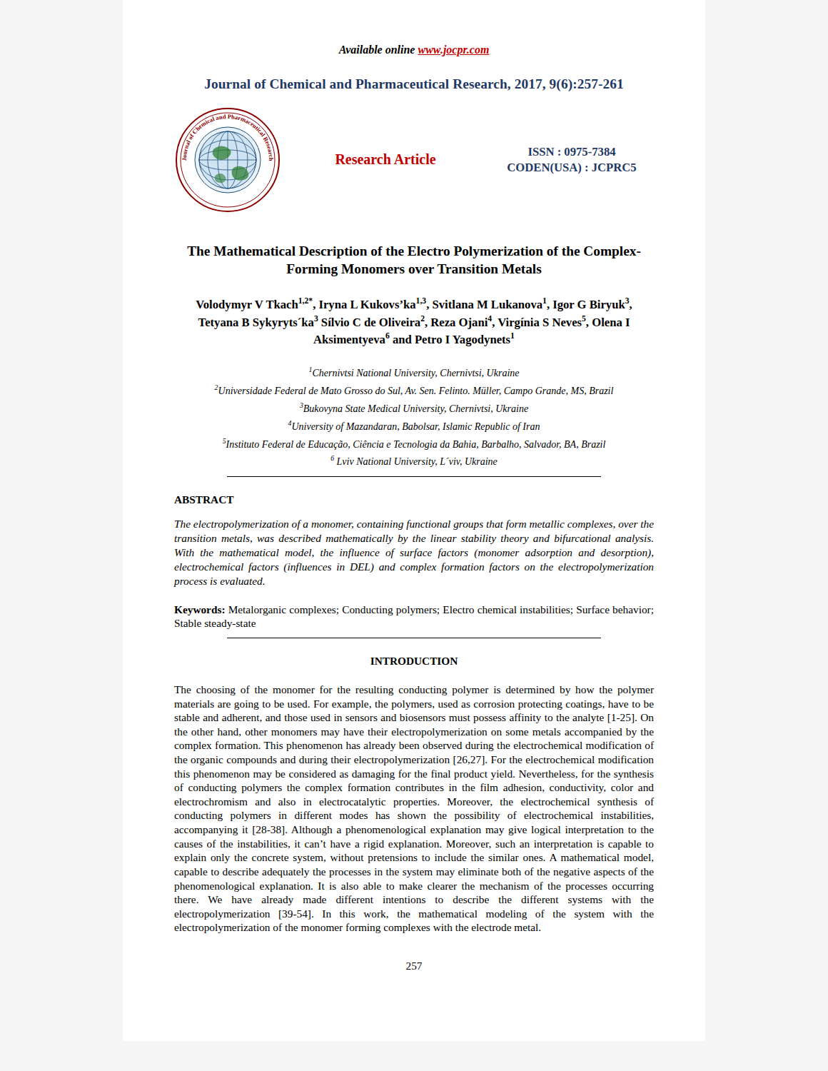Available online www.jocpr.com
Journal of Chemical and Pharmaceutical Research, 2017, 9(6):257-261
Journal of Chemical and Pharmaceutical Research JOCPR
Research Article
ISSN : 0975-7384
CODEN(USA) : JCPRC5
The Mathematical Description of the Electro Polymerization of the Complex-Forming Monomers over Transition Metals
Volodymyr V Tkach1,2*, Iryna L Kukovs’ka1,3, Svitlana M Lukanova1, Igor G Biryuk3,
Tetyana B Sykyryts´ka3 Sílvio C de Oliveira2, Reza Ojani4, Virgínia S Neves5, Olena I
Aksimentyeva6 and Petro I Yagodynets1
1Chernivtsi National University, Chernivtsi, Ukraine
2Universidade Federal de Mato Grosso do Sul, Av. Sen. Felinto. Müller, Campo Grande, MS, Brazil
3Bukovyna State Medical University, Chernivtsi, Ukraine
4University of Mazandaran, Babolsar, Islamic Republic of Iran
5Instituto Federal de Educação, Ciência e Tecnologia da Bahia, Barbalho, Salvador, BA, Brazil
6 Lviv National University, L´viv, Ukraine
ABSTRACT
The electropolymerization of a monomer, containing functional groups that form metallic complexes, over the transition metals, was described mathematically by the linear stability theory and bifurcational analysis. With the mathematical model, the influence of surface factors (monomer adsorption and desorption), electrochemical factors (influences in DEL) and complex formation factors on the electropolymerization process is evaluated.
Keywords: Metalorganic complexes; Conducting polymers; Electro chemical instabilities; Surface behavior; Stable steady-state
INTRODUCTION
The choosing of the monomer for the resulting conducting polymer is determined by how the polymer materials are going to be used. For example, the polymers, used as corrosion protecting coatings, have to be stable and adherent, and those used in sensors and biosensors must possess affinity to the analyte [1-25]. On the other hand, other monomers may have their electropolymerization on some metals accompanied by the complex formation. This phenomenon has already been observed during the electrochemical modification of the organic compounds and during their electropolymerization [26,27]. For the electrochemical modification this phenomenon may be considered as damaging for the final product yield. Nevertheless, for the synthesis of conducting polymers the complex formation contributes in the film adhesion, conductivity, color and electrochromism and also in electrocatalytic properties. Moreover, the electrochemical synthesis of conducting polymers in different modes has shown the possibility of electrochemical instabilities, accompanying it [28-38]. Although a phenomenological explanation may give logical interpretation to the causes of the instabilities, it can’t have a rigid explanation. Moreover, such an interpretation is capable to explain only the concrete system, without pretensions to include the similar ones. A mathematical model, capable to describe adequately the processes in the system may eliminate both of the negative aspects of the phenomenological explanation. It is also able to make clearer the mechanism of the processes occurring there. We have already made different intentions to describe the different systems with the electropolymerization [39-54]. In this work, the mathematical modeling of the system with the electropolymerization of the monomer forming complexes with the electrode metal.
257